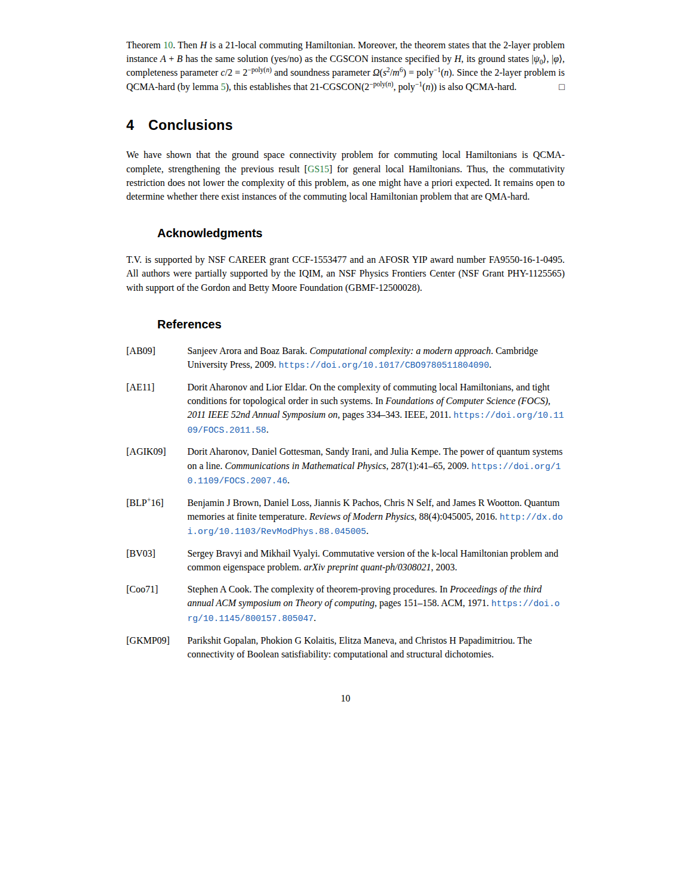Theorem 10. Then H is a 21-local commuting Hamiltonian. Moreover, the theorem states that the 2-layer problem instance A + B has the same solution (yes/no) as the CGSCON instance specified by H, its ground states |ψ0⟩, |φ⟩, completeness parameter c/2 = 2−poly(n) and soundness parameter Ω(s2/m6) = poly−1(n). Since the 2-layer problem is QCMA-hard (by lemma 5), this establishes that 21-CGSCON(2−poly(n), poly−1(n)) is also QCMA-hard. □
4 Conclusions
We have shown that the ground space connectivity problem for commuting local Hamiltonians is QCMA-complete, strengthening the previous result [GS15] for general local Hamiltonians. Thus, the commutativity restriction does not lower the complexity of this problem, as one might have a priori expected. It remains open to determine whether there exist instances of the commuting local Hamiltonian problem that are QMA-hard.
Acknowledgments
T.V. is supported by NSF CAREER grant CCF-1553477 and an AFOSR YIP award number FA9550-16-1-0495. All authors were partially supported by the IQIM, an NSF Physics Frontiers Center (NSF Grant PHY-1125565) with support of the Gordon and Betty Moore Foundation (GBMF-12500028).
References
[AB09]
Sanjeev Arora and Boaz Barak. Computational complexity: a modern approach. Cambridge University Press, 2009. https://doi.org/10.1017/CBO9780511804090.
[AE11]
Dorit Aharonov and Lior Eldar. On the complexity of commuting local Hamiltonians, and tight conditions for topological order in such systems. In Foundations of Computer Science (FOCS), 2011 IEEE 52nd Annual Symposium on, pages 334–343. IEEE, 2011. https://doi.org/10.1109/FOCS.2011.58.
[AGIK09]
Dorit Aharonov, Daniel Gottesman, Sandy Irani, and Julia Kempe. The power of quantum systems on a line. Communications in Mathematical Physics, 287(1):41–65, 2009. https://doi.org/10.1109/FOCS.2007.46.
[BLP+16]
Benjamin J Brown, Daniel Loss, Jiannis K Pachos, Chris N Self, and James R Wootton. Quantum memories at finite temperature. Reviews of Modern Physics, 88(4):045005, 2016. http://dx.doi.org/10.1103/RevModPhys.88.045005.
[BV03]
Sergey Bravyi and Mikhail Vyalyi. Commutative version of the k-local Hamiltonian problem and common eigenspace problem. arXiv preprint quant-ph/0308021, 2003.
[Coo71]
Stephen A Cook. The complexity of theorem-proving procedures. In Proceedings of the third annual ACM symposium on Theory of computing, pages 151–158. ACM, 1971. https://doi.org/10.1145/800157.805047.
[GKMP09]
Parikshit Gopalan, Phokion G Kolaitis, Elitza Maneva, and Christos H Papadimitriou. The connectivity of Boolean satisfiability: computational and structural dichotomies.
10